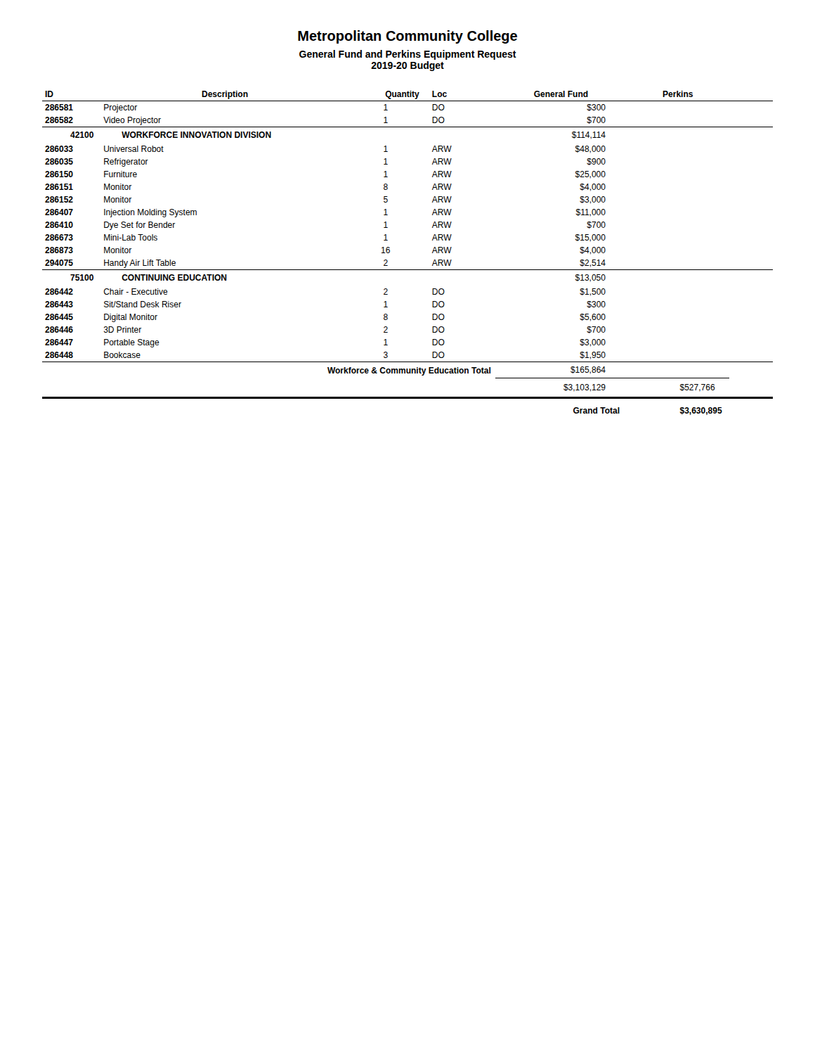Metropolitan Community College
General Fund and Perkins Equipment Request
2019-20 Budget
| ID | Description | Quantity | Loc | General Fund | Perkins | |
| --- | --- | --- | --- | --- | --- | --- |
| 286581 | Projector | 1 | DO | $300 | | |
| 286582 | Video Projector | 1 | DO | $700 | | |
| 42100 | WORKFORCE INNOVATION DIVISION | | | $114,114 | | |
| 286033 | Universal Robot | 1 | ARW | $48,000 | | |
| 286035 | Refrigerator | 1 | ARW | $900 | | |
| 286150 | Furniture | 1 | ARW | $25,000 | | |
| 286151 | Monitor | 8 | ARW | $4,000 | | |
| 286152 | Monitor | 5 | ARW | $3,000 | | |
| 286407 | Injection Molding System | 1 | ARW | $11,000 | | |
| 286410 | Dye Set for Bender | 1 | ARW | $700 | | |
| 286673 | Mini-Lab Tools | 1 | ARW | $15,000 | | |
| 286873 | Monitor | 16 | ARW | $4,000 | | |
| 294075 | Handy Air Lift Table | 2 | ARW | $2,514 | | |
| 75100 | CONTINUING EDUCATION | | | $13,050 | | |
| 286442 | Chair - Executive | 2 | DO | $1,500 | | |
| 286443 | Sit/Stand Desk Riser | 1 | DO | $300 | | |
| 286445 | Digital Monitor | 8 | DO | $5,600 | | |
| 286446 | 3D Printer | 2 | DO | $700 | | |
| 286447 | Portable Stage | 1 | DO | $3,000 | | |
| 286448 | Bookcase | 3 | DO | $1,950 | | |
| Workforce & Community Education Total | $165,864 | | |
| | $3,103,129 | $527,766 | |
| | Grand Total | $3,630,895 | |